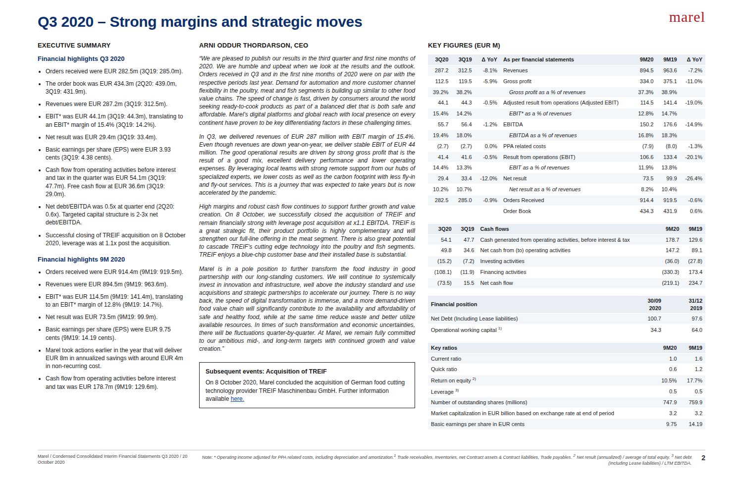marel
Q3 2020 – Strong margins and strategic moves
Executive summary
Financial highlights Q3 2020
Orders received were EUR 282.5m (3Q19: 285.0m).
The order book was EUR 434.3m (2Q20: 439.0m, 3Q19: 431.9m).
Revenues were EUR 287.2m (3Q19: 312.5m).
EBIT* was EUR 44.1m (3Q19: 44.3m), translating to an EBIT* margin of 15.4% (3Q19: 14.2%).
Net result was EUR 29.4m (3Q19: 33.4m).
Basic earnings per share (EPS) were EUR 3.93 cents (3Q19: 4.38 cents).
Cash flow from operating activities before interest and tax in the quarter was EUR 54.1m (3Q19: 47.7m). Free cash flow at EUR 36.6m (3Q19: 29.0m).
Net debt/EBITDA was 0.5x at quarter end (2Q20: 0.6x). Targeted capital structure is 2-3x net debt/EBITDA.
Successful closing of TREIF acquisition on 8 October 2020, leverage was at 1.1x post the acquisition.
Financial highlights 9M 2020
Orders received were EUR 914.4m (9M19: 919.5m).
Revenues were EUR 894.5m (9M19: 963.6m).
EBIT* was EUR 114.5m (9M19: 141.4m), translating to an EBIT* margin of 12.8% (9M19: 14.7%).
Net result was EUR 73.5m (9M19: 99.9m).
Basic earnings per share (EPS) were EUR 9.75 cents (9M19: 14.19 cents).
Marel took actions earlier in the year that will deliver EUR 8m in annualized savings with around EUR 4m in non-recurring cost.
Cash flow from operating activities before interest and tax was EUR 178.7m (9M19: 129.6m).
Arni Oddur Thordarson, CEO
“We are pleased to publish our results in the third quarter and first nine months of 2020. We are humble and upbeat when we look at the results and the outlook. Orders received in Q3 and in the first nine months of 2020 were on par with the respective periods last year. Demand for automation and more customer channel flexibility in the poultry, meat and fish segments is building up similar to other food value chains. The speed of change is fast, driven by consumers around the world seeking ready-to-cook products as part of a balanced diet that is both safe and affordable. Marel’s digital platforms and global reach with local presence on every continent have proven to be key differentiating factors in these challenging times.
In Q3, we delivered revenues of EUR 287 million with EBIT margin of 15.4%. Even though revenues are down year-on-year, we deliver stable EBIT of EUR 44 million. The good operational results are driven by strong gross profit that is the result of a good mix, excellent delivery performance and lower operating expenses. By leveraging local teams with strong remote support from our hubs of specialized experts, we lower costs as well as the carbon footprint with less fly-in and fly-out services. This is a journey that was expected to take years but is now accelerated by the pandemic.
High margins and robust cash flow continues to support further growth and value creation. On 8 October, we successfully closed the acquisition of TREIF and remain financially strong with leverage post acquisition at x1.1 EBITDA. TREIF is a great strategic fit, their product portfolio is highly complementary and will strengthen our full-line offering in the meat segment. There is also great potential to cascade TREIF’s cutting edge technology into the poultry and fish segments. TREIF enjoys a blue-chip customer base and their installed base is substantial.
Marel is in a pole position to further transform the food industry in good partnership with our long-standing customers. We will continue to systemically invest in innovation and infrastructure, well above the industry standard and use acquisitions and strategic partnerships to accelerate our journey. There is no way back, the speed of digital transformation is immense, and a more demand-driven food value chain will significantly contribute to the availability and affordability of safe and healthy food, while at the same time reduce waste and better utilize available resources. In times of such transformation and economic uncertainties, there will be fluctuations quarter-by-quarter. At Marel, we remain fully committed to our ambitious mid-, and long-term targets with continued growth and value creation.”
Subsequent events: Acquisition of TREIF
On 8 October 2020, Marel concluded the acquisition of German food cutting technology provider TREIF Maschinenbau GmbH. Further information available here.
Key figures (EUR m)
| 3Q20 | 3Q19 | Δ YoY | As per financial statements | 9M20 | 9M19 | Δ YoY |
| --- | --- | --- | --- | --- | --- | --- |
| 287.2 | 312.5 | -8.1% | Revenues | 894.5 | 963.6 | -7.2% |
| 112.5 | 119.5 | -5.9% | Gross profit | 334.0 | 375.1 | -11.0% |
| 39.2% | 38.2% | | Gross profit as a % of revenues | 37.3% | 38.9% | |
| 44.1 | 44.3 | -0.5% | Adjusted result from operations (Adjusted EBIT) | 114.5 | 141.4 | -19.0% |
| 15.4% | 14.2% | | EBIT* as a % of revenues | 12.8% | 14.7% | |
| 55.7 | 56.4 | -1.2% | EBITDA | 150.2 | 176.6 | -14.9% |
| 19.4% | 18.0% | | EBITDA as a % of revenues | 16.8% | 18.3% | |
| (2.7) | (2.7) | 0.0% | PPA related costs | (7.9) | (8.0) | -1.3% |
| 41.4 | 41.6 | -0.5% | Result from operations (EBIT) | 106.6 | 133.4 | -20.1% |
| 14.4% | 13.3% | | EBIT as a % of revenues | 11.9% | 13.8% | |
| 29.4 | 33.4 | -12.0% | Net result | 73.5 | 99.9 | -26.4% |
| 10.2% | 10.7% | | Net result as a % of revenues | 8.2% | 10.4% | |
| 282.5 | 285.0 | -0.9% | Orders Received | 914.4 | 919.5 | -0.6% |
| | | | Order Book | 434.3 | 431.9 | 0.6% |
| 3Q20 | 3Q19 | Cash flows | 9M20 | 9M19 |
| --- | --- | --- | --- | --- |
| 54.1 | 47.7 | Cash generated from operating activities, before interest & tax | 178.7 | 129.6 |
| 49.8 | 34.6 | Net cash from (to) operating activities | 147.2 | 89.1 |
| (15.2) | (7.2) | Investing activities | (36.0) | (27.8) |
| (108.1) | (11.9) | Financing activities | (330.3) | 173.4 |
| (73.5) | 15.5 | Net cash flow | (219.1) | 234.7 |
| Financial position | 30/09 2020 | 31/12 2019 |
| --- | --- | --- |
| Net Debt (Including Lease liabilities) | 100.7 | 97.6 |
| Operational working capital 1) | 34.3 | 64.0 |
| Key ratios | 9M20 | 9M19 |
| --- | --- | --- |
| Current ratio | 1.0 | 1.6 |
| Quick ratio | 0.6 | 1.2 |
| Return on equity 2) | 10.5% | 17.7% |
| Leverage 3) | 0.5 | 0.5 |
| Number of outstanding shares (millions) | 747.9 | 759.9 |
| Market capitalization in EUR billion based on exchange rate at end of period | 3.2 | 3.2 |
| Basic earnings per share in EUR cents | 9.75 | 14.19 |
Marel / Condensed Consolidated Interim Financial Statements Q3 2020 / 20 October 2020
Note: * Operating income adjusted for PPA related costs, including depreciation and amortization.1 Trade receivables, Inventories, net Contract assets & Contract liabilities, Trade payables. 2 Net result (annualized) / average of total equity. 3 Net debt (Including Lease liabilities) / LTM EBITDA.
2